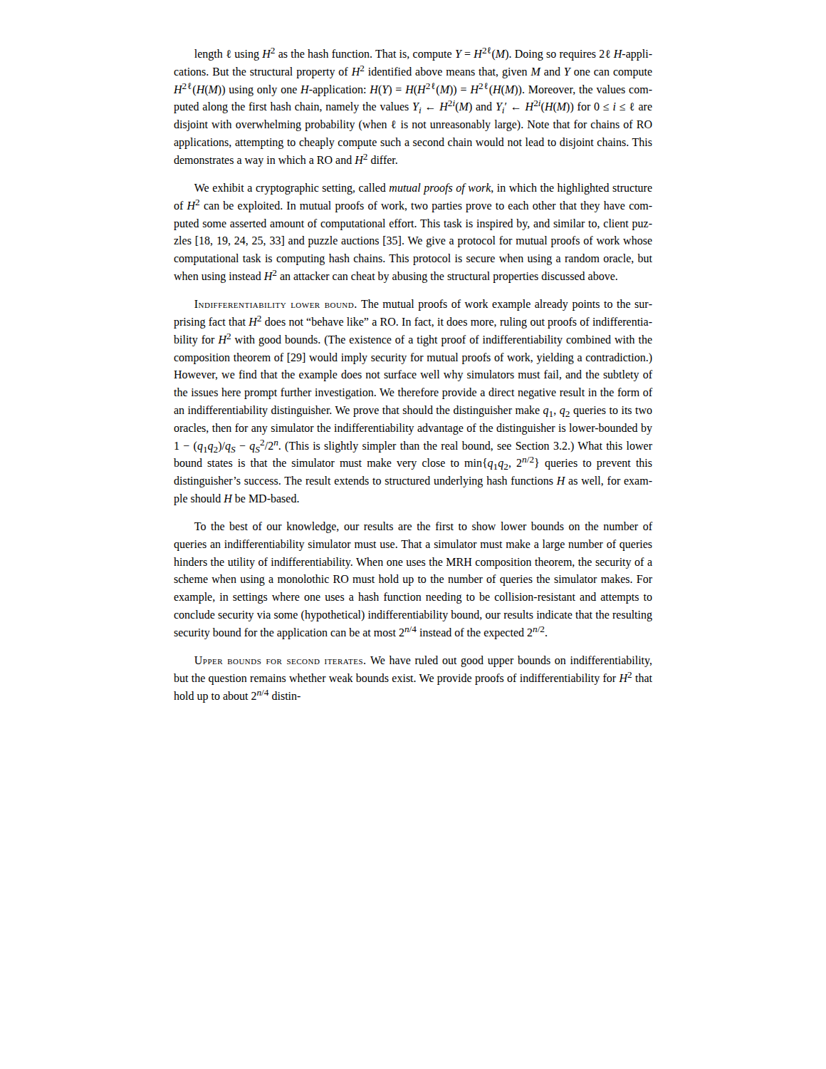length ℓ using H2 as the hash function. That is, compute Y = H2ℓ(M). Doing so requires 2ℓ H-applications. But the structural property of H2 identified above means that, given M and Y one can compute H2ℓ(H(M)) using only one H-application: H(Y) = H(H2ℓ(M)) = H2ℓ(H(M)). Moreover, the values computed along the first hash chain, namely the values Yi ← H2i(M) and Yi′ ← H2i(H(M)) for 0 ≤ i ≤ ℓ are disjoint with overwhelming probability (when ℓ is not unreasonably large). Note that for chains of RO applications, attempting to cheaply compute such a second chain would not lead to disjoint chains. This demonstrates a way in which a RO and H2 differ.
We exhibit a cryptographic setting, called mutual proofs of work, in which the highlighted structure of H2 can be exploited. In mutual proofs of work, two parties prove to each other that they have computed some asserted amount of computational effort. This task is inspired by, and similar to, client puzzles [18, 19, 24, 25, 33] and puzzle auctions [35]. We give a protocol for mutual proofs of work whose computational task is computing hash chains. This protocol is secure when using a random oracle, but when using instead H2 an attacker can cheat by abusing the structural properties discussed above.
Indifferentiability lower bound. The mutual proofs of work example already points to the surprising fact that H2 does not “behave like” a RO. In fact, it does more, ruling out proofs of indifferentiability for H2 with good bounds. (The existence of a tight proof of indifferentiability combined with the composition theorem of [29] would imply security for mutual proofs of work, yielding a contradiction.) However, we find that the example does not surface well why simulators must fail, and the subtlety of the issues here prompt further investigation. We therefore provide a direct negative result in the form of an indifferentiability distinguisher. We prove that should the distinguisher make q1, q2 queries to its two oracles, then for any simulator the indifferentiability advantage of the distinguisher is lower-bounded by 1 − (q1q2)/qS − qS2/2n. (This is slightly simpler than the real bound, see Section 3.2.) What this lower bound states is that the simulator must make very close to min{q1q2, 2n/2} queries to prevent this distinguisher’s success. The result extends to structured underlying hash functions H as well, for example should H be MD-based.
To the best of our knowledge, our results are the first to show lower bounds on the number of queries an indifferentiability simulator must use. That a simulator must make a large number of queries hinders the utility of indifferentiability. When one uses the MRH composition theorem, the security of a scheme when using a monolothic RO must hold up to the number of queries the simulator makes. For example, in settings where one uses a hash function needing to be collision-resistant and attempts to conclude security via some (hypothetical) indifferentiability bound, our results indicate that the resulting security bound for the application can be at most 2n/4 instead of the expected 2n/2.
Upper bounds for second iterates. We have ruled out good upper bounds on indifferentiability, but the question remains whether weak bounds exist. We provide proofs of indifferentiability for H2 that hold up to about 2n/4 distin-